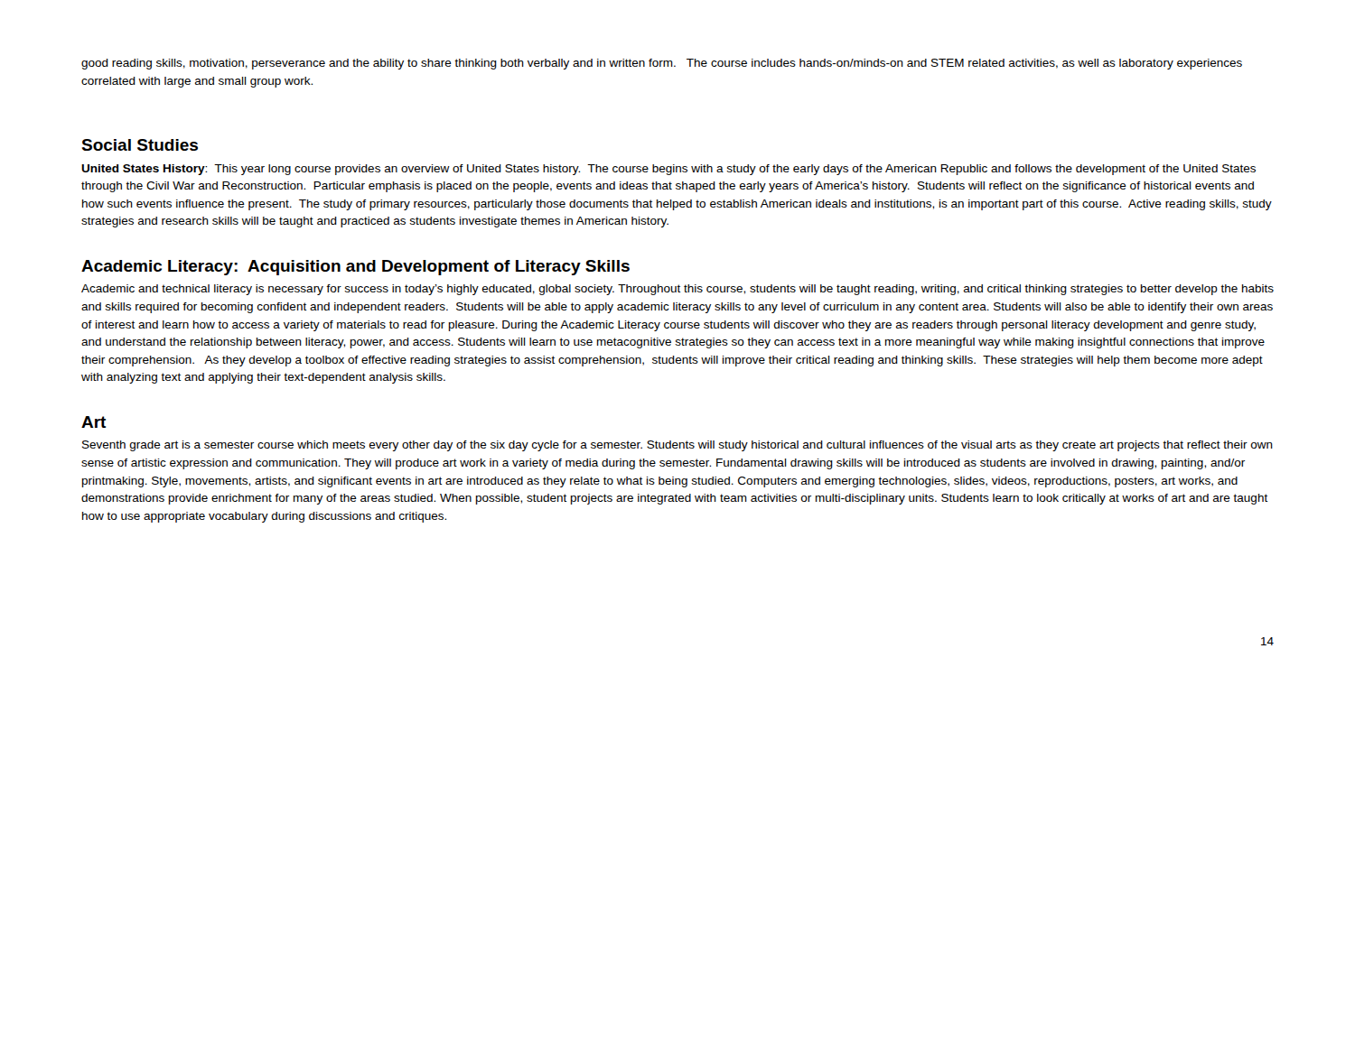good reading skills, motivation, perseverance and the ability to share thinking both verbally and in written form. The course includes hands-on/minds-on and STEM related activities, as well as laboratory experiences correlated with large and small group work.
Social Studies
United States History: This year long course provides an overview of United States history. The course begins with a study of the early days of the American Republic and follows the development of the United States through the Civil War and Reconstruction. Particular emphasis is placed on the people, events and ideas that shaped the early years of America’s history. Students will reflect on the significance of historical events and how such events influence the present. The study of primary resources, particularly those documents that helped to establish American ideals and institutions, is an important part of this course. Active reading skills, study strategies and research skills will be taught and practiced as students investigate themes in American history.
Academic Literacy: Acquisition and Development of Literacy Skills
Academic and technical literacy is necessary for success in today’s highly educated, global society. Throughout this course, students will be taught reading, writing, and critical thinking strategies to better develop the habits and skills required for becoming confident and independent readers. Students will be able to apply academic literacy skills to any level of curriculum in any content area. Students will also be able to identify their own areas of interest and learn how to access a variety of materials to read for pleasure. During the Academic Literacy course students will discover who they are as readers through personal literacy development and genre study, and understand the relationship between literacy, power, and access. Students will learn to use metacognitive strategies so they can access text in a more meaningful way while making insightful connections that improve their comprehension. As they develop a toolbox of effective reading strategies to assist comprehension, students will improve their critical reading and thinking skills. These strategies will help them become more adept with analyzing text and applying their text-dependent analysis skills.
Art
Seventh grade art is a semester course which meets every other day of the six day cycle for a semester. Students will study historical and cultural influences of the visual arts as they create art projects that reflect their own sense of artistic expression and communication. They will produce art work in a variety of media during the semester. Fundamental drawing skills will be introduced as students are involved in drawing, painting, and/or printmaking. Style, movements, artists, and significant events in art are introduced as they relate to what is being studied. Computers and emerging technologies, slides, videos, reproductions, posters, art works, and demonstrations provide enrichment for many of the areas studied. When possible, student projects are integrated with team activities or multi-disciplinary units. Students learn to look critically at works of art and are taught how to use appropriate vocabulary during discussions and critiques.
14